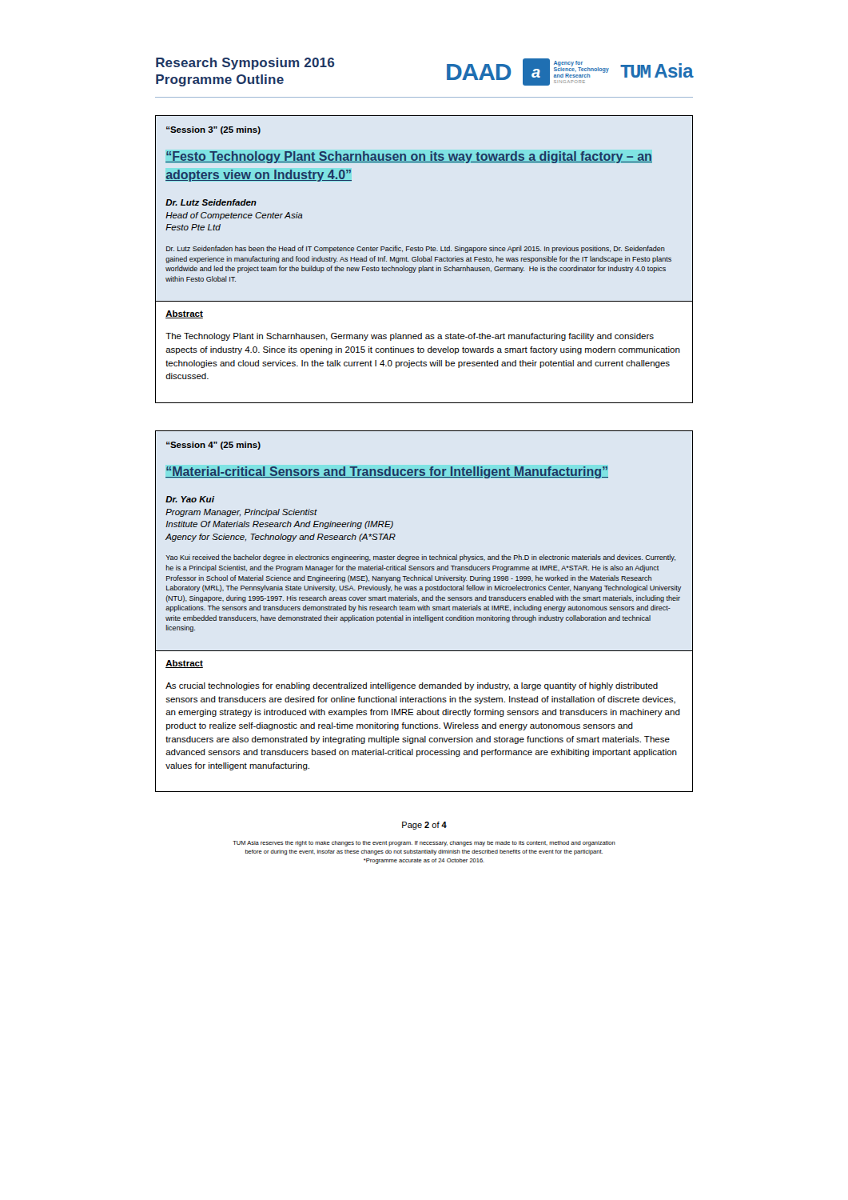Research Symposium 2016
Programme Outline
DAAD
a
Agency for
Science, Technology
and Research
SINGAPORE
TUM Asia
“Session 3” (25 mins)
“Festo Technology Plant Scharnhausen on its way towards a digital factory – an adopters view on Industry 4.0”
Dr. Lutz Seidenfaden
Head of Competence Center Asia
Festo Pte Ltd
Dr. Lutz Seidenfaden has been the Head of IT Competence Center Pacific, Festo Pte. Ltd. Singapore since April 2015. In previous positions, Dr. Seidenfaden gained experience in manufacturing and food industry. As Head of Inf. Mgmt. Global Factories at Festo, he was responsible for the IT landscape in Festo plants worldwide and led the project team for the buildup of the new Festo technology plant in Scharnhausen, Germany. He is the coordinator for Industry 4.0 topics within Festo Global IT.
Abstract
The Technology Plant in Scharnhausen, Germany was planned as a state-of-the-art manufacturing facility and considers aspects of industry 4.0. Since its opening in 2015 it continues to develop towards a smart factory using modern communication technologies and cloud services. In the talk current I 4.0 projects will be presented and their potential and current challenges discussed.
“Session 4” (25 mins)
“Material-critical Sensors and Transducers for Intelligent Manufacturing”
Dr. Yao Kui
Program Manager, Principal Scientist
Institute Of Materials Research And Engineering (IMRE)
Agency for Science, Technology and Research (A*STAR
Yao Kui received the bachelor degree in electronics engineering, master degree in technical physics, and the Ph.D in electronic materials and devices. Currently, he is a Principal Scientist, and the Program Manager for the material-critical Sensors and Transducers Programme at IMRE, A*STAR. He is also an Adjunct Professor in School of Material Science and Engineering (MSE), Nanyang Technical University. During 1998 - 1999, he worked in the Materials Research Laboratory (MRL), The Pennsylvania State University, USA. Previously, he was a postdoctoral fellow in Microelectronics Center, Nanyang Technological University (NTU), Singapore, during 1995-1997. His research areas cover smart materials, and the sensors and transducers enabled with the smart materials, including their applications. The sensors and transducers demonstrated by his research team with smart materials at IMRE, including energy autonomous sensors and direct-write embedded transducers, have demonstrated their application potential in intelligent condition monitoring through industry collaboration and technical licensing.
Abstract
As crucial technologies for enabling decentralized intelligence demanded by industry, a large quantity of highly distributed sensors and transducers are desired for online functional interactions in the system. Instead of installation of discrete devices, an emerging strategy is introduced with examples from IMRE about directly forming sensors and transducers in machinery and product to realize self-diagnostic and real-time monitoring functions. Wireless and energy autonomous sensors and transducers are also demonstrated by integrating multiple signal conversion and storage functions of smart materials. These advanced sensors and transducers based on material-critical processing and performance are exhibiting important application values for intelligent manufacturing.
Page 2 of 4
TUM Asia reserves the right to make changes to the event program. If necessary, changes may be made to its content, method and organization
before or during the event, insofar as these changes do not substantially diminish the described benefits of the event for the participant.
*Programme accurate as of 24 October 2016.